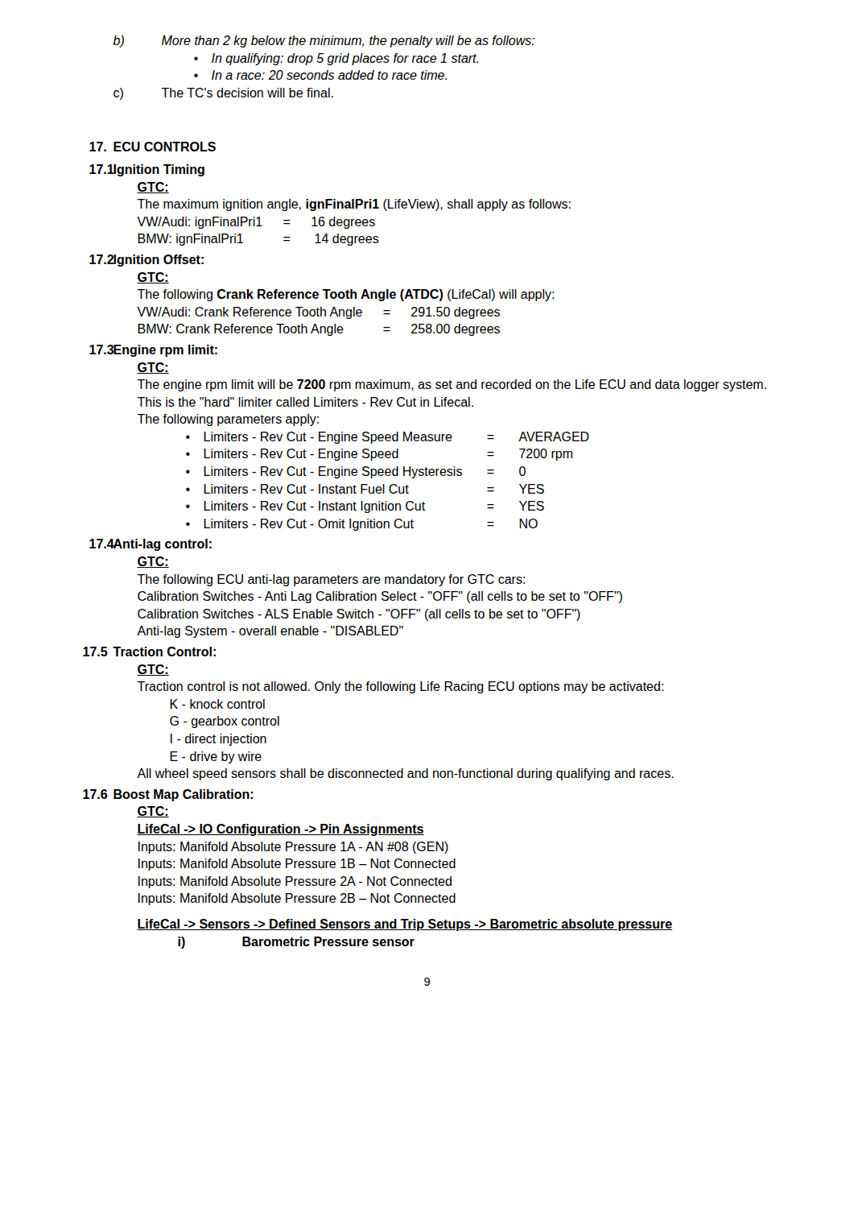b)
More than 2 kg below the minimum, the penalty will be as follows:
In qualifying: drop 5 grid places for race 1 start.
In a race: 20 seconds added to race time.
c)
The TC's decision will be final.
17.
ECU CONTROLS
17.1
Ignition Timing
GTC:
The maximum ignition angle, ignFinalPri1 (LifeView), shall apply as follows:
| VW/Audi: ignFinalPri1 | = | 16 degrees |
| BMW: ignFinalPri1 | = | 14 degrees |
17.2
Ignition Offset:
GTC:
The following Crank Reference Tooth Angle (ATDC) (LifeCal) will apply:
| VW/Audi: Crank Reference Tooth Angle | = | 291.50 degrees |
| BMW: Crank Reference Tooth Angle | = | 258.00 degrees |
17.3
Engine rpm limit:
GTC:
The engine rpm limit will be 7200 rpm maximum, as set and recorded on the Life ECU and data logger system. This is the "hard" limiter called Limiters - Rev Cut in Lifecal.
The following parameters apply:
| • | Limiters - Rev Cut - Engine Speed Measure | = | AVERAGED |
| • | Limiters - Rev Cut - Engine Speed | = | 7200 rpm |
| • | Limiters - Rev Cut - Engine Speed Hysteresis | = | 0 |
| • | Limiters - Rev Cut - Instant Fuel Cut | = | YES |
| • | Limiters - Rev Cut - Instant Ignition Cut | = | YES |
| • | Limiters - Rev Cut - Omit Ignition Cut | = | NO |
17.4
Anti-lag control:
GTC:
The following ECU anti-lag parameters are mandatory for GTC cars:
Calibration Switches - Anti Lag Calibration Select - "OFF" (all cells to be set to "OFF")
Calibration Switches - ALS Enable Switch - "OFF" (all cells to be set to "OFF")
Anti-lag System - overall enable - "DISABLED"
17.5
Traction Control:
GTC:
Traction control is not allowed. Only the following Life Racing ECU options may be activated:
K - knock control
G - gearbox control
I - direct injection
E - drive by wire
All wheel speed sensors shall be disconnected and non-functional during qualifying and races.
17.6
Boost Map Calibration:
GTC:
LifeCal -> IO Configuration -> Pin Assignments
Inputs: Manifold Absolute Pressure 1A - AN #08 (GEN)
Inputs: Manifold Absolute Pressure 1B – Not Connected
Inputs: Manifold Absolute Pressure 2A - Not Connected
Inputs: Manifold Absolute Pressure 2B – Not Connected
LifeCal -> Sensors -> Defined Sensors and Trip Setups -> Barometric absolute pressure
i)
Barometric Pressure sensor
9